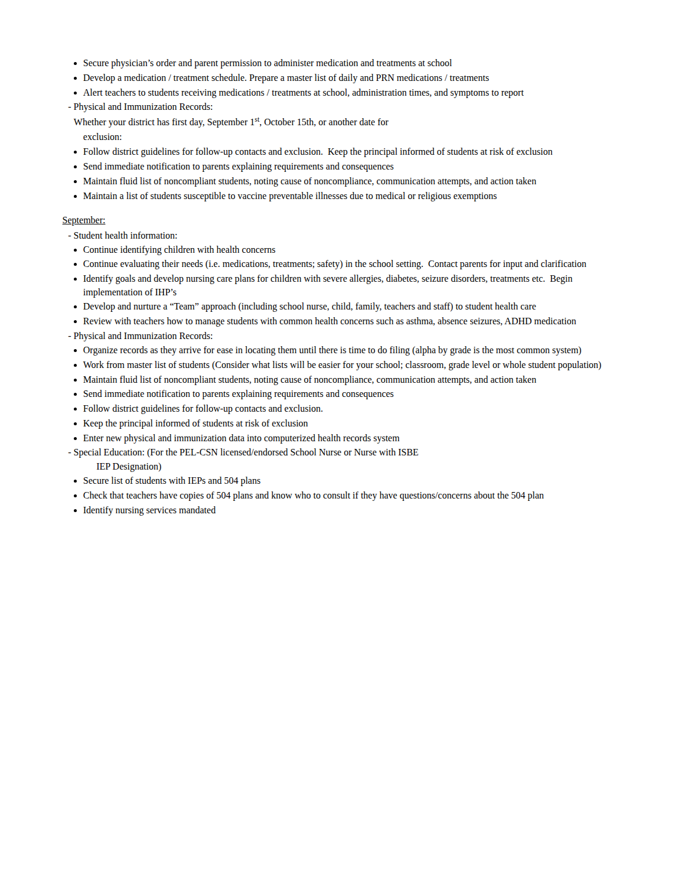Secure physician’s order and parent permission to administer medication and treatments at school
Develop a medication / treatment schedule. Prepare a master list of daily and PRN medications / treatments
Alert teachers to students receiving medications / treatments at school, administration times, and symptoms to report
- Physical and Immunization Records:
Whether your district has first day, September 1st, October 15th, or another date for
exclusion:
Follow district guidelines for follow-up contacts and exclusion. Keep the principal informed of students at risk of exclusion
Send immediate notification to parents explaining requirements and consequences
Maintain fluid list of noncompliant students, noting cause of noncompliance, communication attempts, and action taken
Maintain a list of students susceptible to vaccine preventable illnesses due to medical or religious exemptions
September:
- Student health information:
Continue identifying children with health concerns
Continue evaluating their needs (i.e. medications, treatments; safety) in the school setting. Contact parents for input and clarification
Identify goals and develop nursing care plans for children with severe allergies, diabetes, seizure disorders, treatments etc. Begin implementation of IHP’s
Develop and nurture a “Team” approach (including school nurse, child, family, teachers and staff) to student health care
Review with teachers how to manage students with common health concerns such as asthma, absence seizures, ADHD medication
- Physical and Immunization Records:
Organize records as they arrive for ease in locating them until there is time to do filing (alpha by grade is the most common system)
Work from master list of students (Consider what lists will be easier for your school; classroom, grade level or whole student population)
Maintain fluid list of noncompliant students, noting cause of noncompliance, communication attempts, and action taken
Send immediate notification to parents explaining requirements and consequences
Follow district guidelines for follow-up contacts and exclusion.
Keep the principal informed of students at risk of exclusion
Enter new physical and immunization data into computerized health records system
- Special Education: (For the PEL-CSN licensed/endorsed School Nurse or Nurse with ISBE
IEP Designation)
Secure list of students with IEPs and 504 plans
Check that teachers have copies of 504 plans and know who to consult if they have questions/concerns about the 504 plan
Identify nursing services mandated